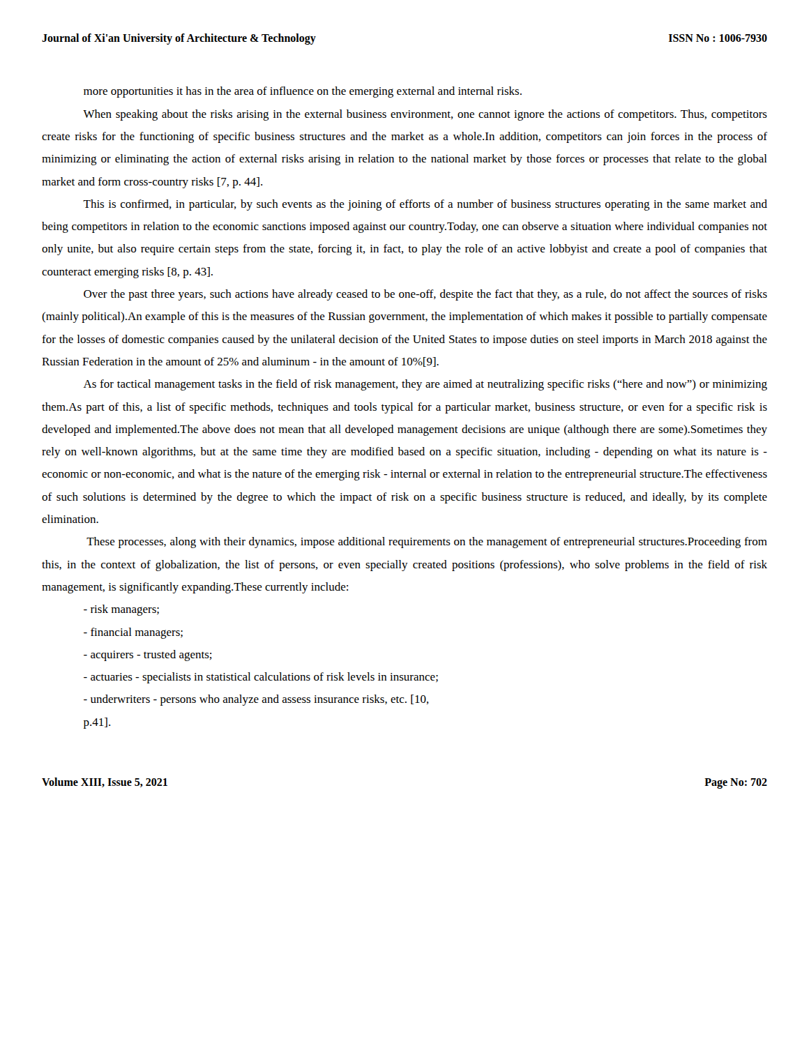Journal of Xi'an University of Architecture & Technology
ISSN No : 1006-7930
more opportunities it has in the area of influence on the emerging external and internal risks.
When speaking about the risks arising in the external business environment, one cannot ignore the actions of competitors. Thus, competitors create risks for the functioning of specific business structures and the market as a whole.In addition, competitors can join forces in the process of minimizing or eliminating the action of external risks arising in relation to the national market by those forces or processes that relate to the global market and form cross-country risks [7, p. 44].
This is confirmed, in particular, by such events as the joining of efforts of a number of business structures operating in the same market and being competitors in relation to the economic sanctions imposed against our country.Today, one can observe a situation where individual companies not only unite, but also require certain steps from the state, forcing it, in fact, to play the role of an active lobbyist and create a pool of companies that counteract emerging risks [8, p. 43].
Over the past three years, such actions have already ceased to be one-off, despite the fact that they, as a rule, do not affect the sources of risks (mainly political).An example of this is the measures of the Russian government, the implementation of which makes it possible to partially compensate for the losses of domestic companies caused by the unilateral decision of the United States to impose duties on steel imports in March 2018 against the Russian Federation in the amount of 25% and aluminum - in the amount of 10%[9].
As for tactical management tasks in the field of risk management, they are aimed at neutralizing specific risks (“here and now”) or minimizing them.As part of this, a list of specific methods, techniques and tools typical for a particular market, business structure, or even for a specific risk is developed and implemented.The above does not mean that all developed management decisions are unique (although there are some).Sometimes they rely on well-known algorithms, but at the same time they are modified based on a specific situation, including - depending on what its nature is - economic or non-economic, and what is the nature of the emerging risk - internal or external in relation to the entrepreneurial structure.The effectiveness of such solutions is determined by the degree to which the impact of risk on a specific business structure is reduced, and ideally, by its complete elimination.
These processes, along with their dynamics, impose additional requirements on the management of entrepreneurial structures.Proceeding from this, in the context of globalization, the list of persons, or even specially created positions (professions), who solve problems in the field of risk management, is significantly expanding.These currently include:
- risk managers;
- financial managers;
- acquirers - trusted agents;
- actuaries - specialists in statistical calculations of risk levels in insurance;
- underwriters - persons who analyze and assess insurance risks, etc. [10,
p.41].
Volume XIII, Issue 5, 2021
Page No: 702